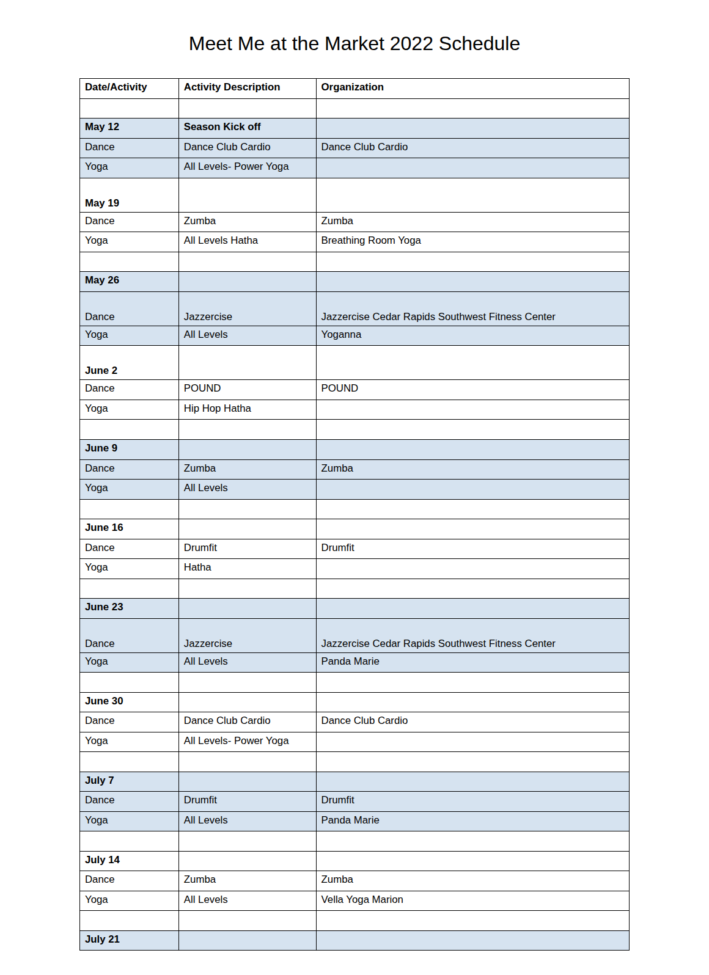Meet Me at the Market 2022 Schedule
| Date/Activity | Activity Description | Organization |
| --- | --- | --- |
| May 12 | Season Kick off | |
| Dance | Dance Club Cardio | Dance Club Cardio |
| Yoga | All Levels- Power Yoga | |
| May 19 | | |
| Dance | Zumba | Zumba |
| Yoga | All Levels Hatha | Breathing Room Yoga |
| May 26 | | |
| Dance | Jazzercise | Jazzercise Cedar Rapids Southwest Fitness Center |
| Yoga | All Levels | Yoganna |
| June 2 | | |
| Dance | POUND | POUND |
| Yoga | Hip Hop Hatha | |
| June 9 | | |
| Dance | Zumba | Zumba |
| Yoga | All Levels | |
| June 16 | | |
| Dance | Drumfit | Drumfit |
| Yoga | Hatha | |
| June 23 | | |
| Dance | Jazzercise | Jazzercise Cedar Rapids Southwest Fitness Center |
| Yoga | All Levels | Panda Marie |
| June 30 | | |
| Dance | Dance Club Cardio | Dance Club Cardio |
| Yoga | All Levels- Power Yoga | |
| July 7 | | |
| Dance | Drumfit | Drumfit |
| Yoga | All Levels | Panda Marie |
| July 14 | | |
| Dance | Zumba | Zumba |
| Yoga | All Levels | Vella Yoga Marion |
| July 21 | | |